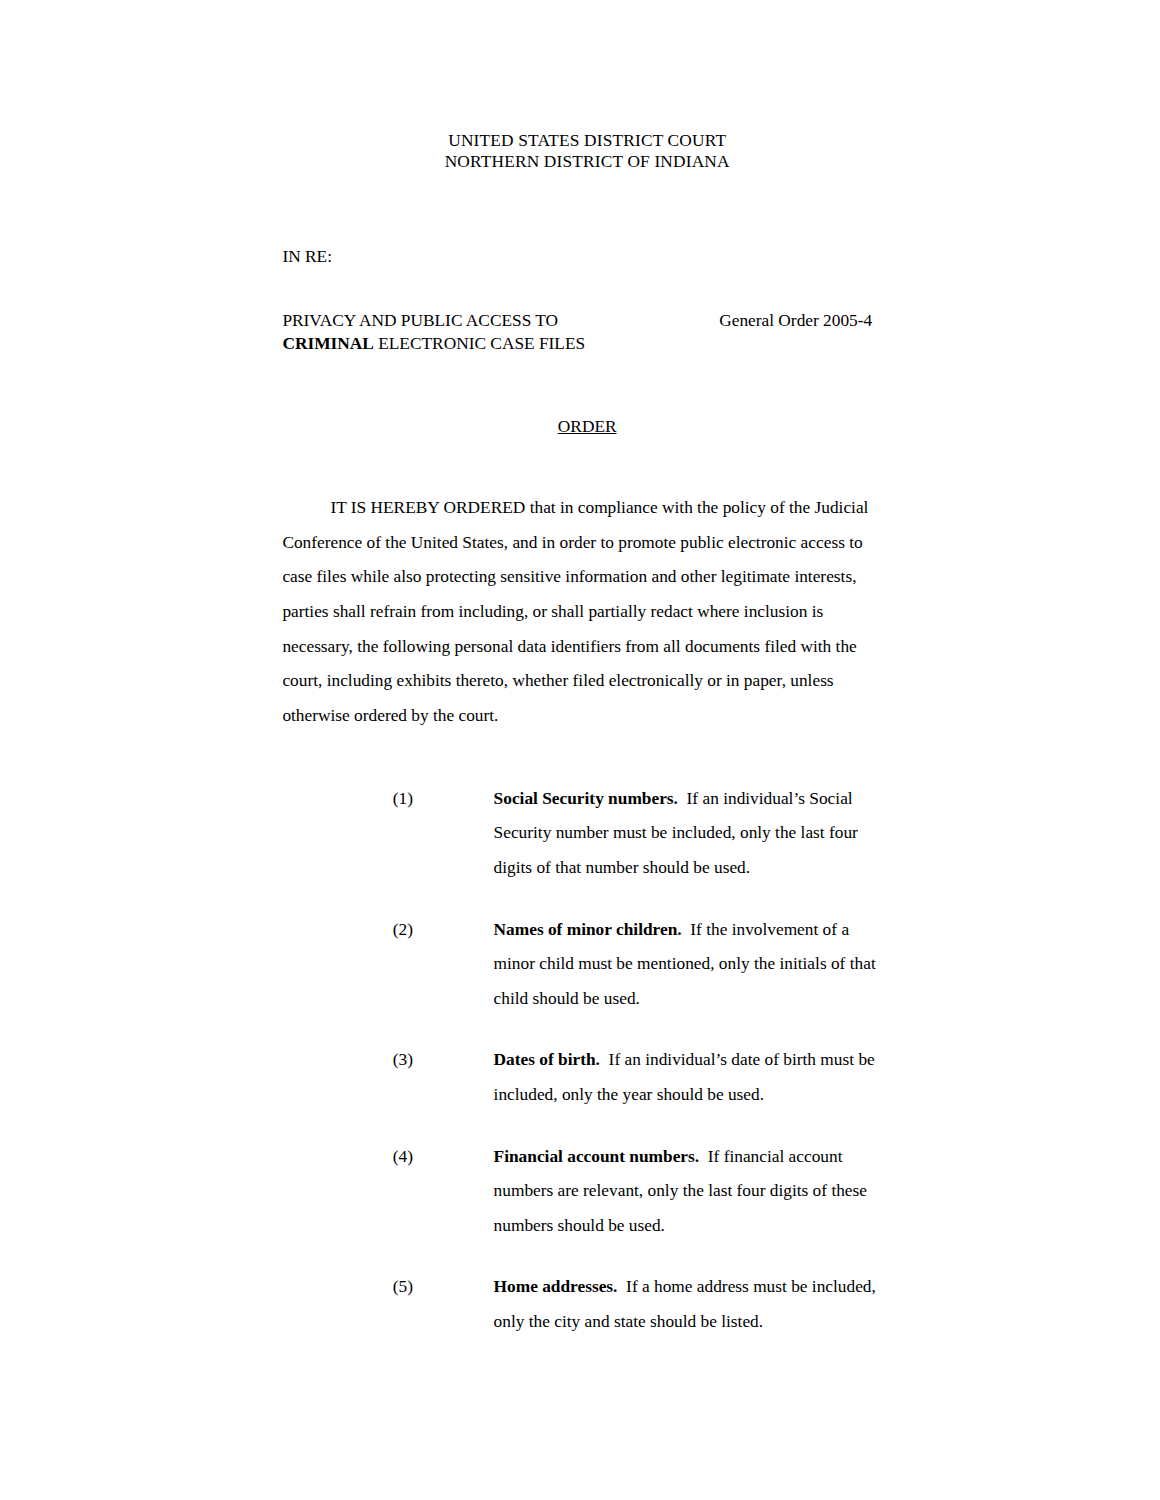UNITED STATES DISTRICT COURT
NORTHERN DISTRICT OF INDIANA
IN RE:
PRIVACY AND PUBLIC ACCESS TO
CRIMINAL ELECTRONIC CASE FILES
General Order 2005-4
ORDER
IT IS HEREBY ORDERED that in compliance with the policy of the Judicial Conference of the United States, and in order to promote public electronic access to case files while also protecting sensitive information and other legitimate interests, parties shall refrain from including, or shall partially redact where inclusion is necessary, the following personal data identifiers from all documents filed with the court, including exhibits thereto, whether filed electronically or in paper, unless otherwise ordered by the court.
(1) Social Security numbers. If an individual’s Social Security number must be included, only the last four digits of that number should be used.
(2) Names of minor children. If the involvement of a minor child must be mentioned, only the initials of that child should be used.
(3) Dates of birth. If an individual’s date of birth must be included, only the year should be used.
(4) Financial account numbers. If financial account numbers are relevant, only the last four digits of these numbers should be used.
(5) Home addresses. If a home address must be included, only the city and state should be listed.